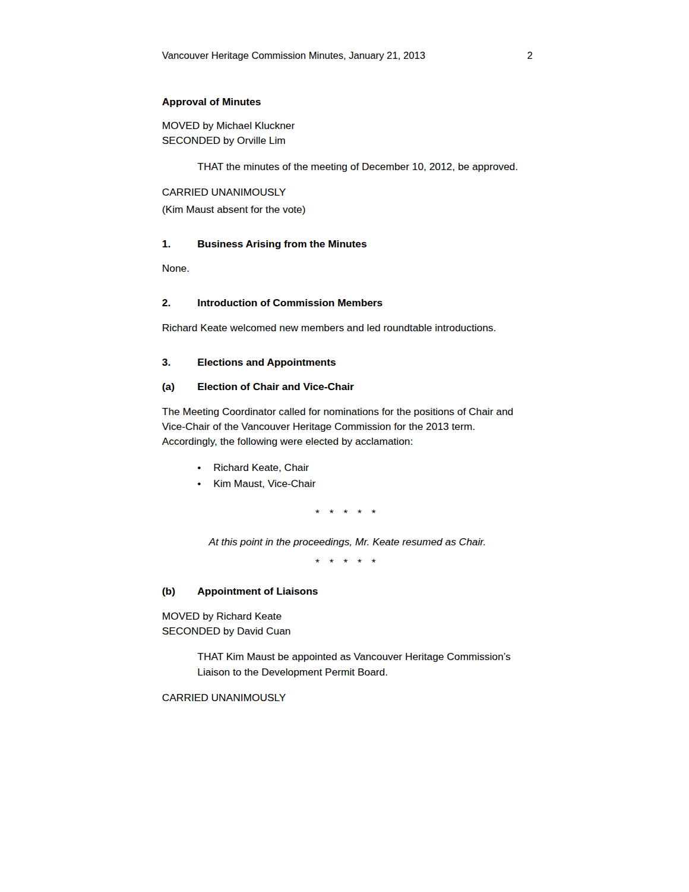Vancouver Heritage Commission Minutes, January 21, 2013
2
Approval of Minutes
MOVED by Michael Kluckner
SECONDED by Orville Lim
THAT the minutes of the meeting of December 10, 2012, be approved.
CARRIED UNANIMOUSLY
(Kim Maust absent for the vote)
1.
Business Arising from the Minutes
None.
2.
Introduction of Commission Members
Richard Keate welcomed new members and led roundtable introductions.
3.
Elections and Appointments
(a)
Election of Chair and Vice-Chair
The Meeting Coordinator called for nominations for the positions of Chair and Vice-Chair of the Vancouver Heritage Commission for the 2013 term. Accordingly, the following were elected by acclamation:
Richard Keate, Chair
Kim Maust, Vice-Chair
* * * * *
At this point in the proceedings, Mr. Keate resumed as Chair.
* * * * *
(b)
Appointment of Liaisons
MOVED by Richard Keate
SECONDED by David Cuan
THAT Kim Maust be appointed as Vancouver Heritage Commission’s Liaison to the Development Permit Board.
CARRIED UNANIMOUSLY